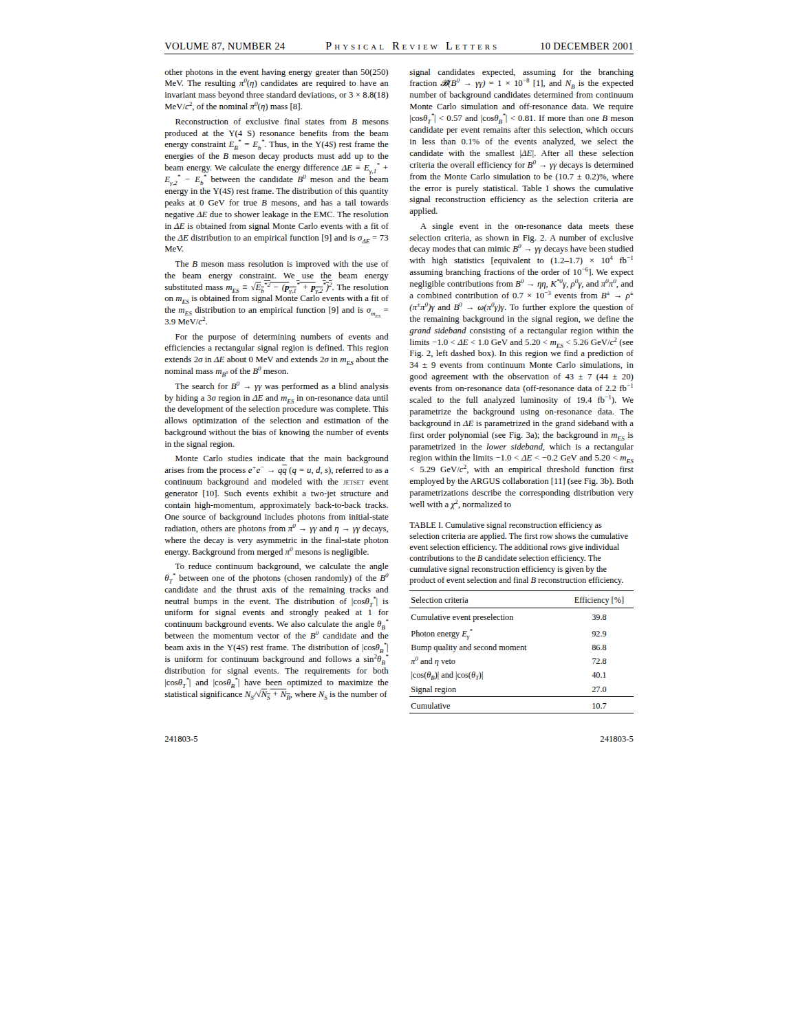Volume 87, Number 24
Physical Review Letters
10 December 2001
other photons in the event having energy greater than 50(250) MeV. The resulting π0(η) candidates are required to have an invariant mass beyond three standard deviations, or 3 × 8.8(18) MeV/c2, of the nominal π0(η) mass [8].
Reconstruction of exclusive final states from B mesons produced at the Υ(4 S) resonance benefits from the beam energy constraint EB* = Eb*. Thus, in the Υ(4S) rest frame the energies of the B meson decay products must add up to the beam energy. We calculate the energy difference ΔE ≡ Eγ,1* + Eγ,2* − Eb* between the candidate B0 meson and the beam energy in the Υ(4S) rest frame. The distribution of this quantity peaks at 0 GeV for true B mesons, and has a tail towards negative ΔE due to shower leakage in the EMC. The resolution in ΔE is obtained from signal Monte Carlo events with a fit of the ΔE distribution to an empirical function [9] and is σΔE = 73 MeV.
The B meson mass resolution is improved with the use of the beam energy constraint. We use the beam energy substituted mass mES ≡ √Eb*2 − (pγ,1* + pγ,2*)2. The resolution on mES is obtained from signal Monte Carlo events with a fit of the mES distribution to an empirical function [9] and is σmES = 3.9 MeV/c2.
For the purpose of determining numbers of events and efficiencies a rectangular signal region is defined. This region extends 2σ in ΔE about 0 MeV and extends 2σ in mES about the nominal mass mB0 of the B0 meson.
The search for B0 → γγ was performed as a blind analysis by hiding a 3σ region in ΔE and mES in on-resonance data until the development of the selection procedure was complete. This allows optimization of the selection and estimation of the background without the bias of knowing the number of events in the signal region.
Monte Carlo studies indicate that the main background arises from the process e+e− → qq (q = u, d, s), referred to as a continuum background and modeled with the jetset event generator [10]. Such events exhibit a two-jet structure and contain high-momentum, approximately back-to-back tracks. One source of background includes photons from initial-state radiation, others are photons from π0 → γγ and η → γγ decays, where the decay is very asymmetric in the final-state photon energy. Background from merged π0 mesons is negligible.
To reduce continuum background, we calculate the angle θT* between one of the photons (chosen randomly) of the B0 candidate and the thrust axis of the remaining tracks and neutral bumps in the event. The distribution of |cosθT*| is uniform for signal events and strongly peaked at 1 for continuum background events. We also calculate the angle θB* between the momentum vector of the B0 candidate and the beam axis in the Υ(4S) rest frame. The distribution of |cosθB*| is uniform for continuum background and follows a sin2θB* distribution for signal events. The requirements for both |cosθT*| and |cosθB*| have been optimized to maximize the statistical significance NS/√NS + NB, where NS is the number of
signal candidates expected, assuming for the branching fraction 𝓑(B0 → γγ) = 1 × 10−8 [1], and NB is the expected number of background candidates determined from continuum Monte Carlo simulation and off-resonance data. We require |cosθT*| < 0.57 and |cosθB*| < 0.81. If more than one B meson candidate per event remains after this selection, which occurs in less than 0.1% of the events analyzed, we select the candidate with the smallest |ΔE|. After all these selection criteria the overall efficiency for B0 → γγ decays is determined from the Monte Carlo simulation to be (10.7 ± 0.2)%, where the error is purely statistical. Table I shows the cumulative signal reconstruction efficiency as the selection criteria are applied.
A single event in the on-resonance data meets these selection criteria, as shown in Fig. 2. A number of exclusive decay modes that can mimic B0 → γγ decays have been studied with high statistics [equivalent to (1.2–1.7) × 104 fb−1 assuming branching fractions of the order of 10−6]. We expect negligible contributions from B0 → ηη, K*0γ, ρ0γ, and π0π0, and a combined contribution of 0.7 × 10−3 events from B± → ρ±(π±π0)γ and B0 → ω(π0γ)γ. To further explore the question of the remaining background in the signal region, we define the grand sideband consisting of a rectangular region within the limits −1.0 < ΔE < 1.0 GeV and 5.20 < mES < 5.26 GeV/c2 (see Fig. 2, left dashed box). In this region we find a prediction of 34 ± 9 events from continuum Monte Carlo simulations, in good agreement with the observation of 43 ± 7 (44 ± 20) events from on-resonance data (off-resonance data of 2.2 fb−1 scaled to the full analyzed luminosity of 19.4 fb−1). We parametrize the background using on-resonance data. The background in ΔE is parametrized in the grand sideband with a first order polynomial (see Fig. 3a); the background in mES is parametrized in the lower sideband, which is a rectangular region within the limits −1.0 < ΔE < −0.2 GeV and 5.20 < mES < 5.29 GeV/c2, with an empirical threshold function first employed by the ARGUS collaboration [11] (see Fig. 3b). Both parametrizations describe the corresponding distribution very well with a χ2, normalized to
TABLE I. Cumulative signal reconstruction efficiency as selection criteria are applied. The first row shows the cumulative event selection efficiency. The additional rows give individual contributions to the B candidate selection efficiency. The cumulative signal reconstruction efficiency is given by the product of event selection and final B reconstruction efficiency.
| Selection criteria | Efficiency [%] |
| --- | --- |
| Cumulative event preselection | 39.8 |
| Photon energy E γ * | 92.9 |
| Bump quality and second moment | 86.8 |
| π 0 and η veto | 72.8 |
| /cos( θ B )/ and /cos( θ T )/ | 40.1 |
| Signal region | 27.0 |
| Cumulative | 10.7 |
241803-5
241803-5